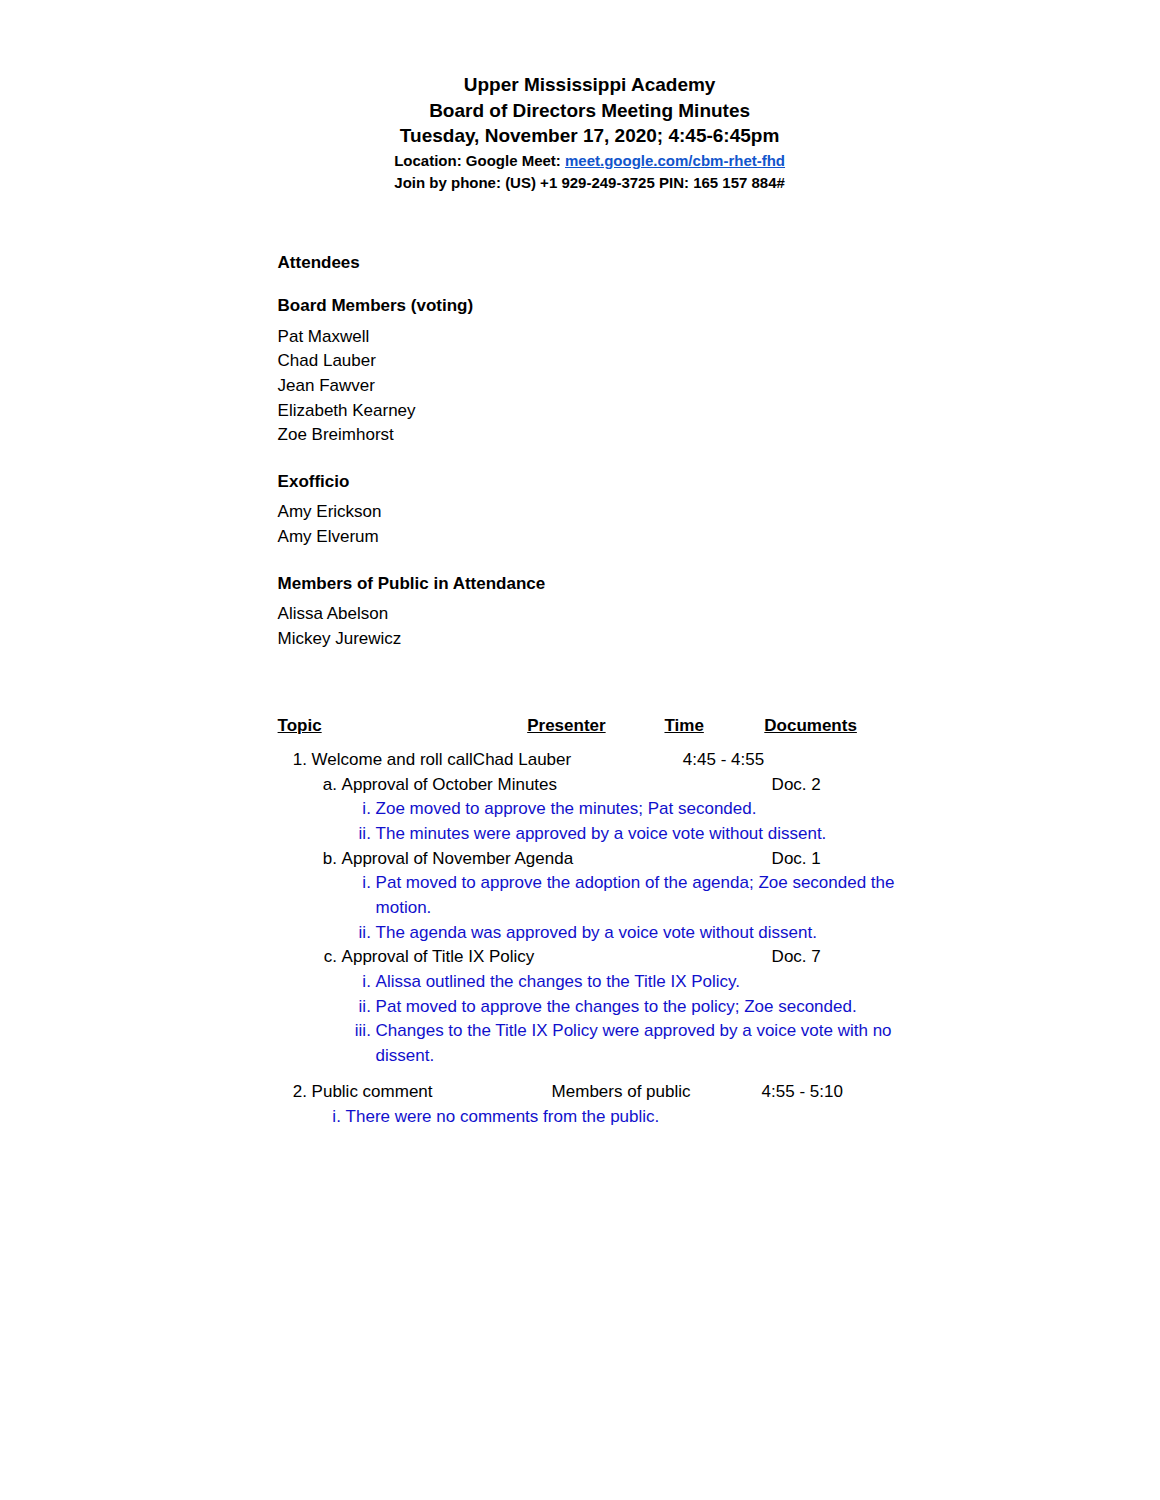Upper Mississippi Academy
Board of Directors Meeting Minutes
Tuesday, November 17, 2020; 4:45-6:45pm
Location: Google Meet: meet.google.com/cbm-rhet-fhd
Join by phone: (US) +1 929-249-3725 PIN: 165 157 884#
Attendees
Board Members (voting)
Pat Maxwell Chad Lauber Jean Fawver Elizabeth Kearney Zoe Breimhorst
Exofficio
Amy Erickson Amy Elverum
Members of Public in Attendance
Alissa Abelson Mickey Jurewicz
| Topic | Presenter | Time | Documents |
| --- | --- | --- | --- |
Welcome and roll call Chad Lauber 4:45 - 4:55
Approval of October Minutes Doc. 2
Zoe moved to approve the minutes; Pat seconded.
The minutes were approved by a voice vote without dissent.
Approval of November Agenda Doc. 1
Pat moved to approve the adoption of the agenda; Zoe seconded the motion.
The agenda was approved by a voice vote without dissent.
Approval of Title IX Policy Doc. 7
Alissa outlined the changes to the Title IX Policy.
Pat moved to approve the changes to the policy; Zoe seconded.
Changes to the Title IX Policy were approved by a voice vote with no dissent.
Public comment Members of public 4:55 - 5:10
There were no comments from the public.